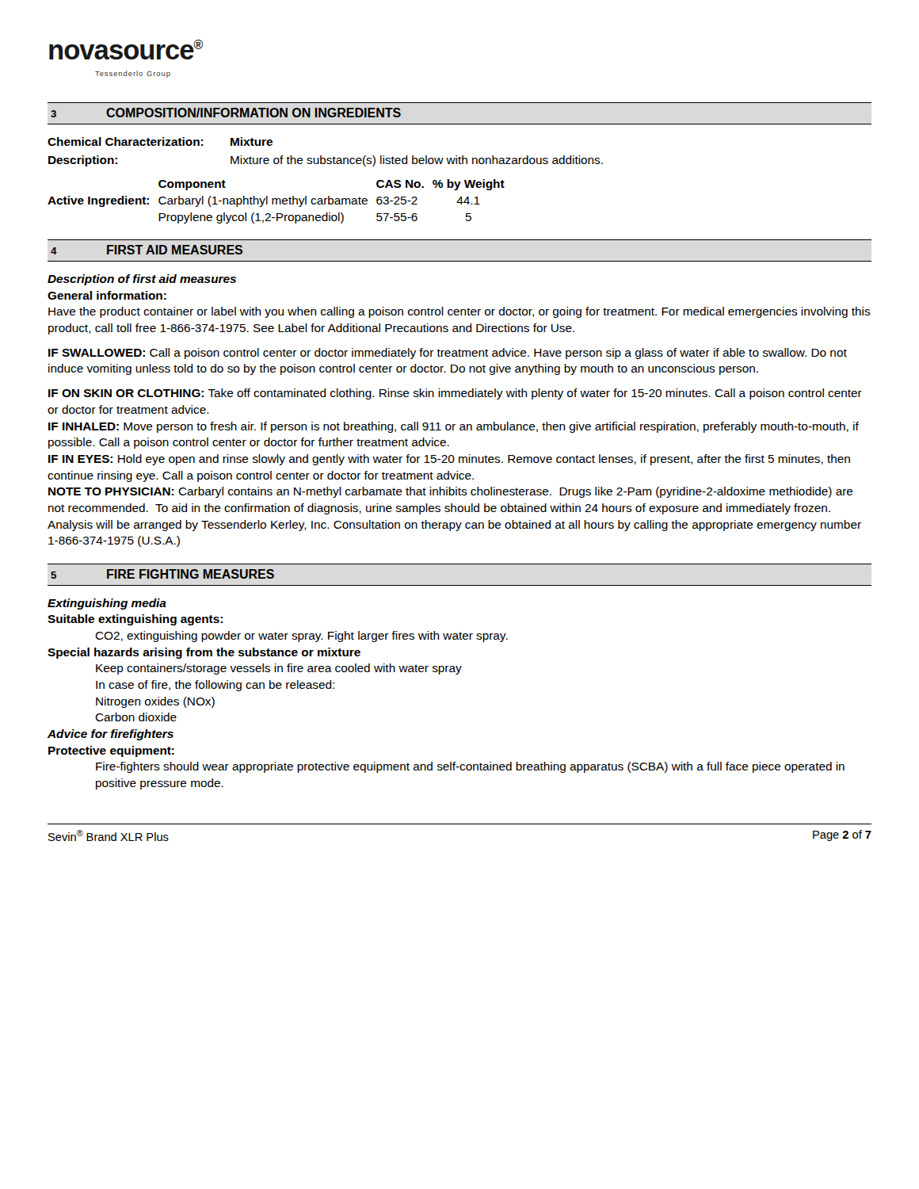novasource®
Tessenderlo Group
3 COMPOSITION/INFORMATION ON INGREDIENTS
Chemical Characterization: Mixture
Description: Mixture of the substance(s) listed below with nonhazardous additions.
| | Component | CAS No. | % by Weight |
| Active Ingredient: | Carbaryl (1-naphthyl methyl carbamate | 63-25-2 | 44.1 |
| | Propylene glycol (1,2-Propanediol) | 57-55-6 | 5 |
4 FIRST AID MEASURES
Description of first aid measures
General information:
Have the product container or label with you when calling a poison control center or doctor, or going for treatment. For medical emergencies involving this product, call toll free 1-866-374-1975. See Label for Additional Precautions and Directions for Use.
IF SWALLOWED: Call a poison control center or doctor immediately for treatment advice. Have person sip a glass of water if able to swallow. Do not induce vomiting unless told to do so by the poison control center or doctor. Do not give anything by mouth to an unconscious person.
IF ON SKIN OR CLOTHING: Take off contaminated clothing. Rinse skin immediately with plenty of water for 15-20 minutes. Call a poison control center or doctor for treatment advice.
IF INHALED: Move person to fresh air. If person is not breathing, call 911 or an ambulance, then give artificial respiration, preferably mouth-to-mouth, if possible. Call a poison control center or doctor for further treatment advice.
IF IN EYES: Hold eye open and rinse slowly and gently with water for 15-20 minutes. Remove contact lenses, if present, after the first 5 minutes, then continue rinsing eye. Call a poison control center or doctor for treatment advice.
NOTE TO PHYSICIAN: Carbaryl contains an N-methyl carbamate that inhibits cholinesterase. Drugs like 2-Pam (pyridine-2-aldoxime methiodide) are not recommended. To aid in the confirmation of diagnosis, urine samples should be obtained within 24 hours of exposure and immediately frozen. Analysis will be arranged by Tessenderlo Kerley, Inc. Consultation on therapy can be obtained at all hours by calling the appropriate emergency number 1-866-374-1975 (U.S.A.)
5 FIRE FIGHTING MEASURES
Extinguishing media
Suitable extinguishing agents:
CO2, extinguishing powder or water spray. Fight larger fires with water spray.
Special hazards arising from the substance or mixture
Keep containers/storage vessels in fire area cooled with water spray
In case of fire, the following can be released:
Nitrogen oxides (NOx)
Carbon dioxide
Advice for firefighters
Protective equipment:
Fire-fighters should wear appropriate protective equipment and self-contained breathing apparatus (SCBA) with a full face piece operated in positive pressure mode.
Sevin® Brand XLR Plus
Page 2 of 7